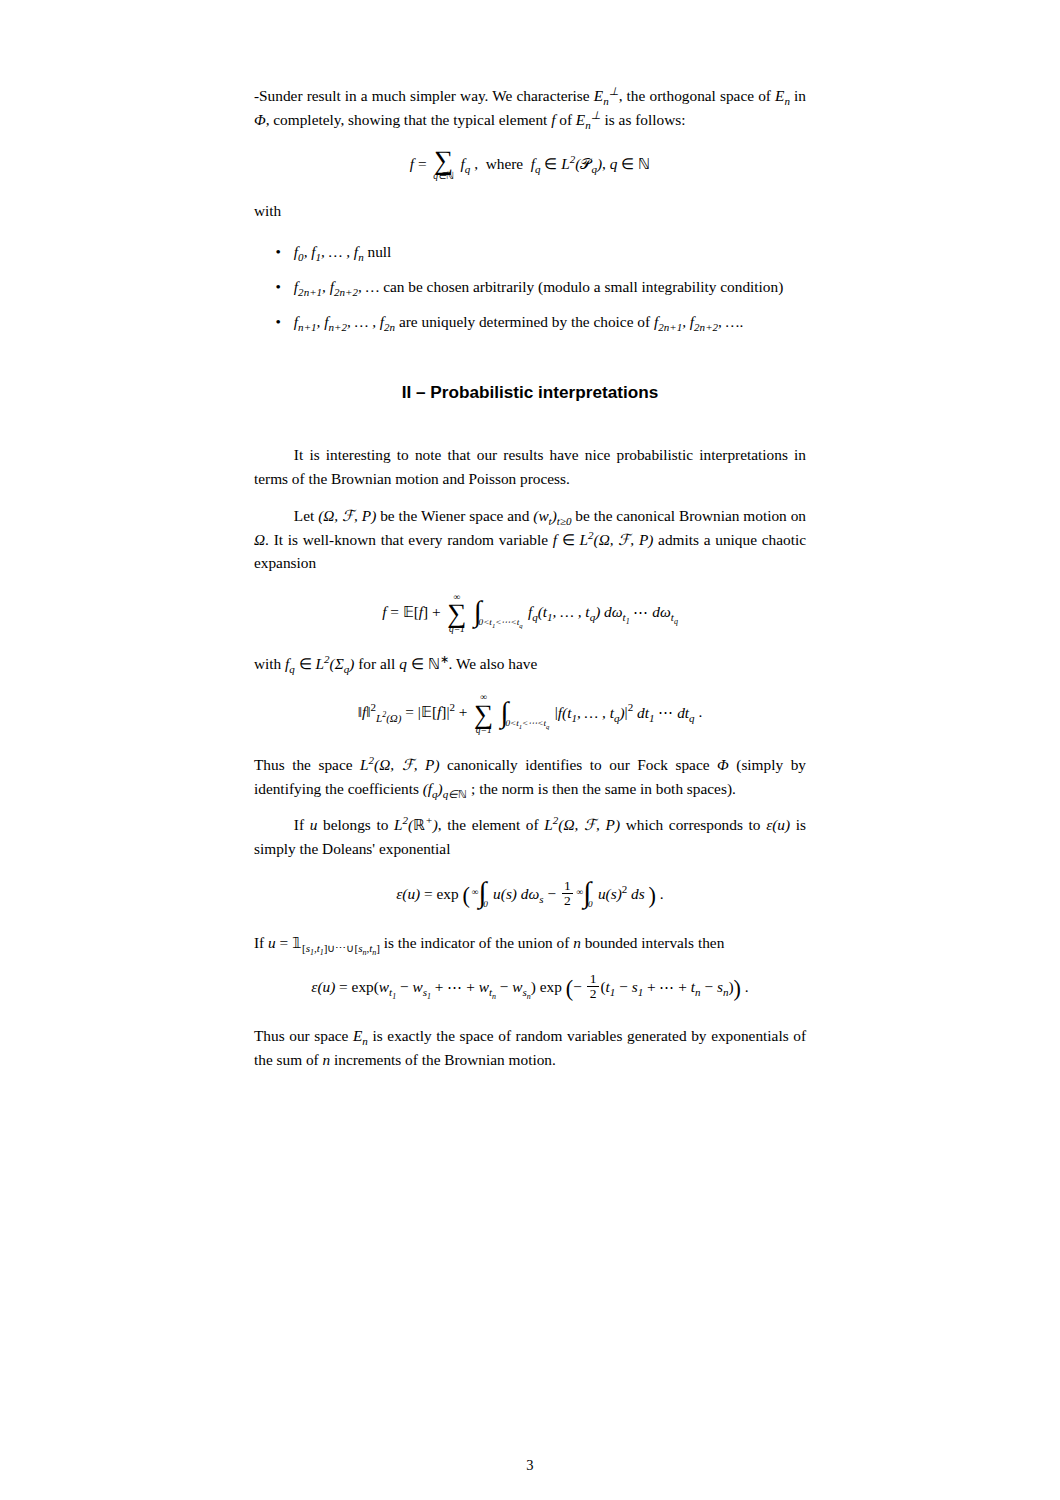-Sunder result in a much simpler way. We characterise En⊥, the orthogonal space of En in Φ, completely, showing that the typical element f of En⊥ is as follows:
f = ∑q∈ℕ fq , where fq ∈ L2(𝒫q), q ∈ ℕ
with
f0, f1, … , fn null
f2n+1, f2n+2, … can be chosen arbitrarily (modulo a small integrability condition)
fn+1, fn+2, … , f2n are uniquely determined by the choice of f2n+1, f2n+2, ….
II – Probabilistic interpretations
It is interesting to note that our results have nice probabilistic interpretations in terms of the Brownian motion and Poisson process.
Let (Ω, ℱ, P) be the Wiener space and (wt)t≥0 be the canonical Brownian motion on Ω. It is well-known that every random variable f ∈ L2(Ω, ℱ, P) admits a unique chaotic expansion
f = 𝔼[f] + ∞∑q=1 ∫0<t1<⋯<tq fq(t1, … , tq) dωt1 ⋯ dωtq
with fq ∈ L2(Σq) for all q ∈ ℕ∗. We also have
‖f‖2L2(Ω) = |𝔼[f]|2 + ∞∑q=1 ∫0<t1<⋯<tq |f(t1, … , tq)|2 dt1 ⋯ dtq .
Thus the space L2(Ω, ℱ, P) canonically identifies to our Fock space Φ (simply by identifying the coefficients (fq)q∈ℕ ; the norm is then the same in both spaces).
If u belongs to L2(ℝ+), the element of L2(Ω, ℱ, P) which corresponds to ε(u) is simply the Doleans' exponential
ε(u) = exp ( ∞∫0 u(s) dωs − 12 ∞∫0 u(s)2 ds ) .
If u = 𝟙[s1,t1]∪⋯∪[sn,tn] is the indicator of the union of n bounded intervals then
ε(u) = exp(wt1 − ws1 + ⋯ + wtn − wsn) exp (− 12(t1 − s1 + ⋯ + tn − sn)) .
Thus our space En is exactly the space of random variables generated by exponentials of the sum of n increments of the Brownian motion.
3